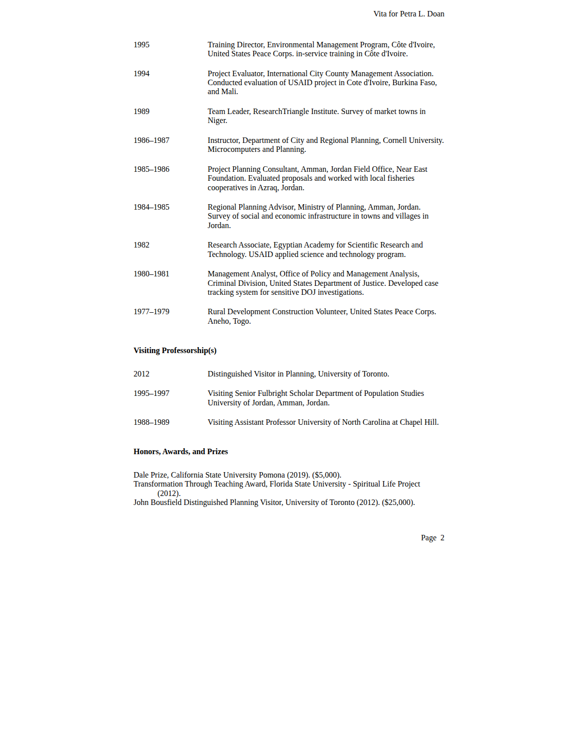Vita for Petra L. Doan
1995
Training Director, Environmental Management Program, Côte d'Ivoire, United States Peace Corps. in-service training in Côte d'Ivoire.
1994
Project Evaluator, International City County Management Association. Conducted evaluation of USAID project in Cote d'Ivoire, Burkina Faso, and Mali.
1989
Team Leader, ResearchTriangle Institute. Survey of market towns in Niger.
1986–1987
Instructor, Department of City and Regional Planning, Cornell University. Microcomputers and Planning.
1985–1986
Project Planning Consultant, Amman, Jordan Field Office, Near East Foundation. Evaluated proposals and worked with local fisheries cooperatives in Azraq, Jordan.
1984–1985
Regional Planning Advisor, Ministry of Planning, Amman, Jordan. Survey of social and economic infrastructure in towns and villages in Jordan.
1982
Research Associate, Egyptian Academy for Scientific Research and Technology. USAID applied science and technology program.
1980–1981
Management Analyst, Office of Policy and Management Analysis, Criminal Division, United States Department of Justice. Developed case tracking system for sensitive DOJ investigations.
1977–1979
Rural Development Construction Volunteer, United States Peace Corps. Aneho, Togo.
Visiting Professorship(s)
2012
Distinguished Visitor in Planning, University of Toronto.
1995–1997
Visiting Senior Fulbright Scholar Department of Population Studies University of Jordan, Amman, Jordan.
1988–1989
Visiting Assistant Professor University of North Carolina at Chapel Hill.
Honors, Awards, and Prizes
Dale Prize, California State University Pomona (2019). ($5,000).
Transformation Through Teaching Award, Florida State University - Spiritual Life Project
(2012).
John Bousfield Distinguished Planning Visitor, University of Toronto (2012). ($25,000).
Page 2